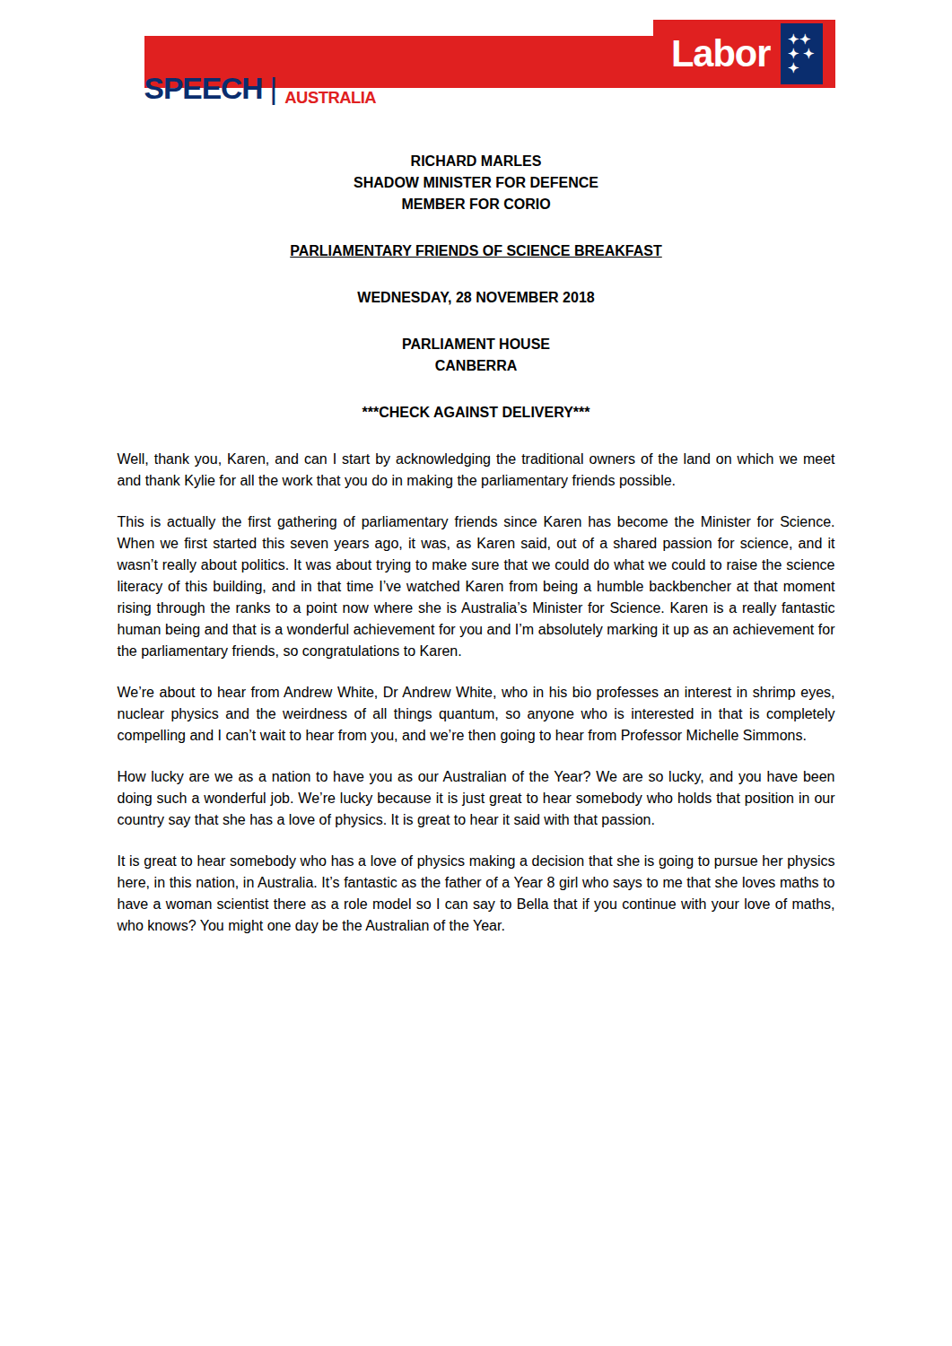Labor ✦✦
✦ ✦
✦
SPEECH | A FAIR GO FOR
AUSTRALIA
RICHARD MARLES
SHADOW MINISTER FOR DEFENCE
MEMBER FOR CORIO
PARLIAMENTARY FRIENDS OF SCIENCE BREAKFAST
WEDNESDAY, 28 NOVEMBER 2018
PARLIAMENT HOUSE
CANBERRA
***CHECK AGAINST DELIVERY***
Well, thank you, Karen, and can I start by acknowledging the traditional owners of the land on which we meet and thank Kylie for all the work that you do in making the parliamentary friends possible.
This is actually the first gathering of parliamentary friends since Karen has become the Minister for Science. When we first started this seven years ago, it was, as Karen said, out of a shared passion for science, and it wasn’t really about politics. It was about trying to make sure that we could do what we could to raise the science literacy of this building, and in that time I’ve watched Karen from being a humble backbencher at that moment rising through the ranks to a point now where she is Australia’s Minister for Science. Karen is a really fantastic human being and that is a wonderful achievement for you and I’m absolutely marking it up as an achievement for the parliamentary friends, so congratulations to Karen.
We’re about to hear from Andrew White, Dr Andrew White, who in his bio professes an interest in shrimp eyes, nuclear physics and the weirdness of all things quantum, so anyone who is interested in that is completely compelling and I can’t wait to hear from you, and we’re then going to hear from Professor Michelle Simmons.
How lucky are we as a nation to have you as our Australian of the Year? We are so lucky, and you have been doing such a wonderful job. We’re lucky because it is just great to hear somebody who holds that position in our country say that she has a love of physics. It is great to hear it said with that passion.
It is great to hear somebody who has a love of physics making a decision that she is going to pursue her physics here, in this nation, in Australia. It’s fantastic as the father of a Year 8 girl who says to me that she loves maths to have a woman scientist there as a role model so I can say to Bella that if you continue with your love of maths, who knows? You might one day be the Australian of the Year.